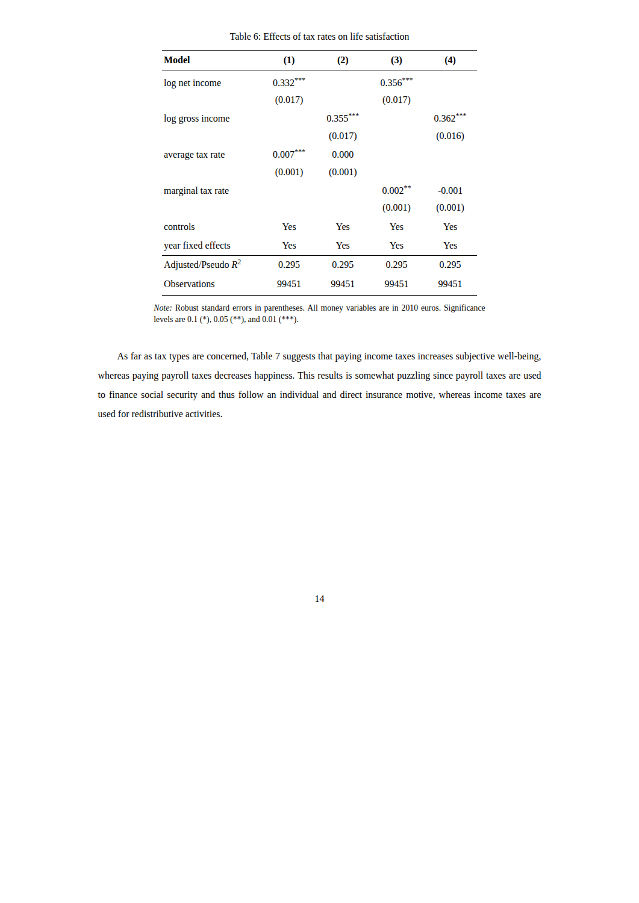Table 6: Effects of tax rates on life satisfaction
| Model | (1) | (2) | (3) | (4) |
| --- | --- | --- | --- | --- |
| log net income | 0.332 *** | | 0.356 *** | |
| | (0.017) | | (0.017) | |
| log gross income | | 0.355 *** | | 0.362 *** |
| | | (0.017) | | (0.016) |
| average tax rate | 0.007 *** | 0.000 | | |
| | (0.001) | (0.001) | | |
| marginal tax rate | | | 0.002 ** | -0.001 |
| | | | (0.001) | (0.001) |
| controls | Yes | Yes | Yes | Yes |
| year fixed effects | Yes | Yes | Yes | Yes |
| Adjusted/Pseudo R 2 | 0.295 | 0.295 | 0.295 | 0.295 |
| Observations | 99451 | 99451 | 99451 | 99451 |
Note: Robust standard errors in parentheses. All money variables are in 2010 euros. Significance levels are 0.1 (*), 0.05 (**), and 0.01 (***).
As far as tax types are concerned, Table 7 suggests that paying income taxes increases subjective well-being, whereas paying payroll taxes decreases happiness. This results is somewhat puzzling since payroll taxes are used to finance social security and thus follow an individual and direct insurance motive, whereas income taxes are used for redistributive activities.
14